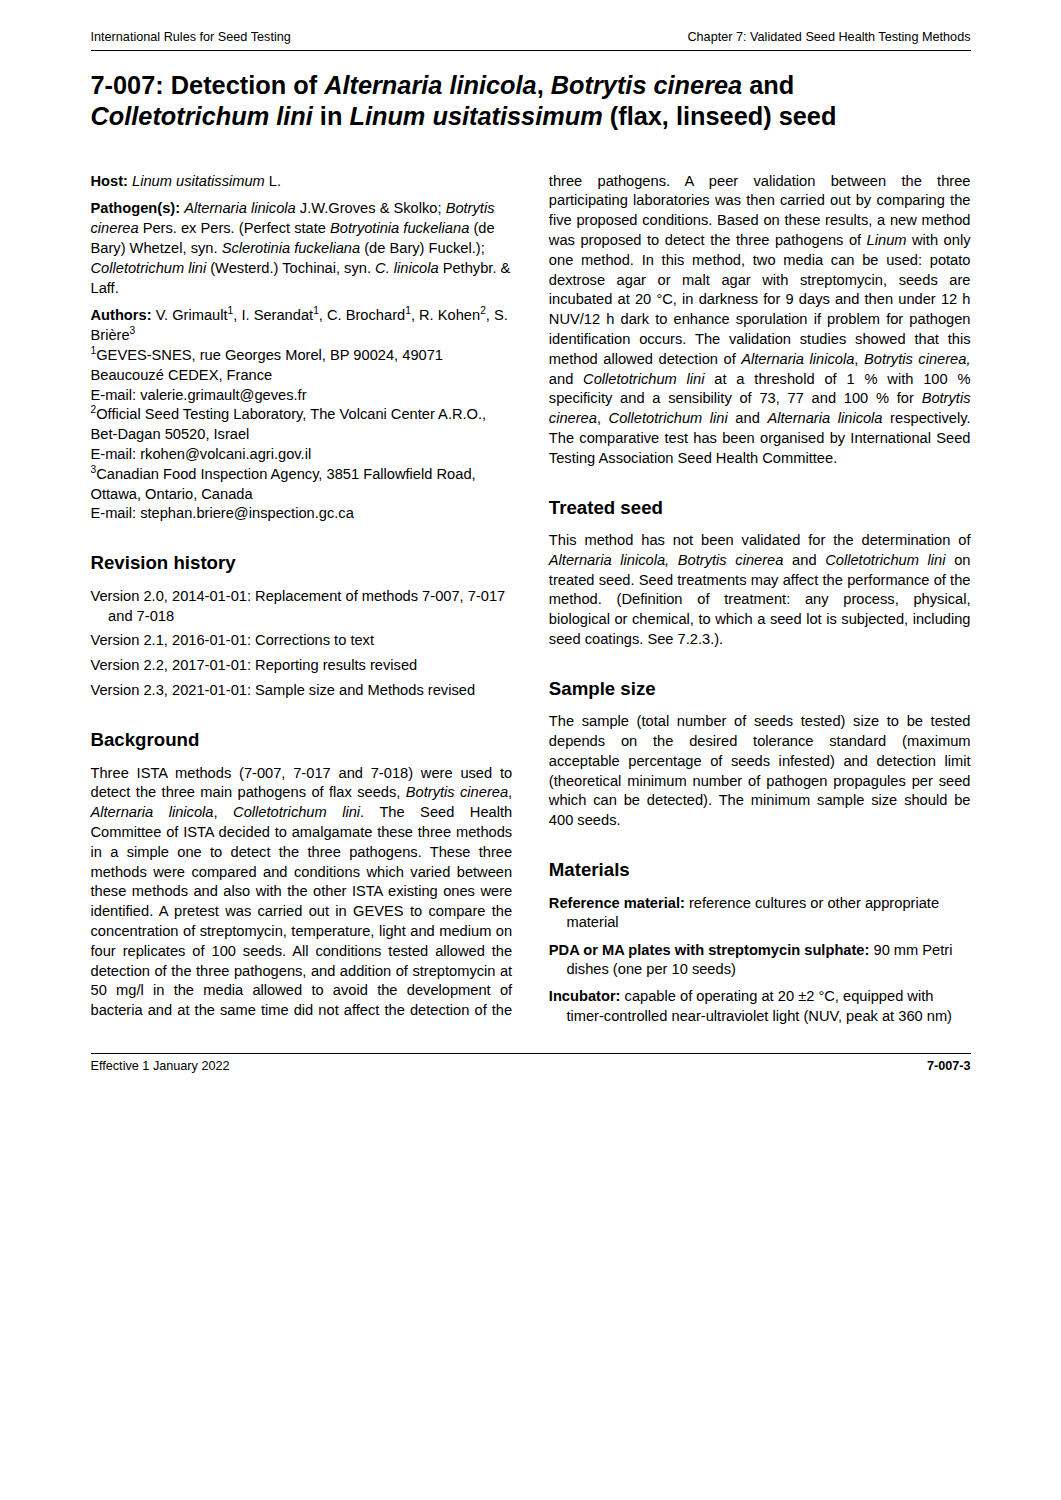International Rules for Seed Testing
Chapter 7: Validated Seed Health Testing Methods
7-007: Detection of Alternaria linicola, Botrytis cinerea and Colletotrichum lini in Linum usitatissimum (flax, linseed) seed
Host: Linum usitatissimum L.
Pathogen(s): Alternaria linicola J.W.Groves & Skolko; Botrytis cinerea Pers. ex Pers. (Perfect state Botryotinia fuckeliana (de Bary) Whetzel, syn. Sclerotinia fuckeliana (de Bary) Fuckel.); Colletotrichum lini (Westerd.) Tochinai, syn. C. linicola Pethybr. & Laff.
Authors: V. Grimault1, I. Serandat1, C. Brochard1, R. Kohen2, S. Brière3
1GEVES-SNES, rue Georges Morel, BP 90024, 49071 Beaucouzé CEDEX, France
E-mail: valerie.grimault@geves.fr
2Official Seed Testing Laboratory, The Volcani Center A.R.O., Bet-Dagan 50520, Israel
E-mail: rkohen@volcani.agri.gov.il
3Canadian Food Inspection Agency, 3851 Fallowfield Road, Ottawa, Ontario, Canada
E-mail: stephan.briere@inspection.gc.ca
Revision history
Version 2.0, 2014-01-01: Replacement of methods 7-007, 7-017 and 7-018
Version 2.1, 2016-01-01: Corrections to text
Version 2.2, 2017-01-01: Reporting results revised
Version 2.3, 2021-01-01: Sample size and Methods revised
Background
Three ISTA methods (7-007, 7-017 and 7-018) were used to detect the three main pathogens of flax seeds, Botrytis cinerea, Alternaria linicola, Colletotrichum lini. The Seed Health Committee of ISTA decided to amalgamate these three methods in a simple one to detect the three pathogens. These three methods were compared and conditions which varied between these methods and also with the other ISTA existing ones were identified. A pretest was carried out in GEVES to compare the concentration of streptomycin, temperature, light and medium on four replicates of 100 seeds. All conditions tested allowed the detection of the three pathogens, and addition of streptomycin at 50 mg/l in the media allowed to avoid the development of bacteria and at the same time did not affect the detection of the three pathogens. A peer validation between the three participating laboratories was then carried out by comparing the five proposed conditions. Based on these results, a new method was proposed to detect the three pathogens of Linum with only one method. In this method, two media can be used: potato dextrose agar or malt agar with streptomycin, seeds are incubated at 20 °C, in darkness for 9 days and then under 12 h NUV/12 h dark to enhance sporulation if problem for pathogen identification occurs. The validation studies showed that this method allowed detection of Alternaria linicola, Botrytis cinerea, and Colletotrichum lini at a threshold of 1 % with 100 % specificity and a sensibility of 73, 77 and 100 % for Botrytis cinerea, Colletotrichum lini and Alternaria linicola respectively. The comparative test has been organised by International Seed Testing Association Seed Health Committee.
Treated seed
This method has not been validated for the determination of Alternaria linicola, Botrytis cinerea and Colletotrichum lini on treated seed. Seed treatments may affect the performance of the method. (Definition of treatment: any process, physical, biological or chemical, to which a seed lot is subjected, including seed coatings. See 7.2.3.).
Sample size
The sample (total number of seeds tested) size to be tested depends on the desired tolerance standard (maximum acceptable percentage of seeds infested) and detection limit (theoretical minimum number of pathogen propagules per seed which can be detected). The minimum sample size should be 400 seeds.
Materials
Reference material:
reference cultures or other appropriate material
PDA or MA plates with streptomycin sulphate:
90 mm Petri dishes (one per 10 seeds)
Incubator:
capable of operating at 20 ±2 °C, equipped with timer-controlled near-ultraviolet light (NUV, peak at 360 nm)
Effective 1 January 2022
7-007-3